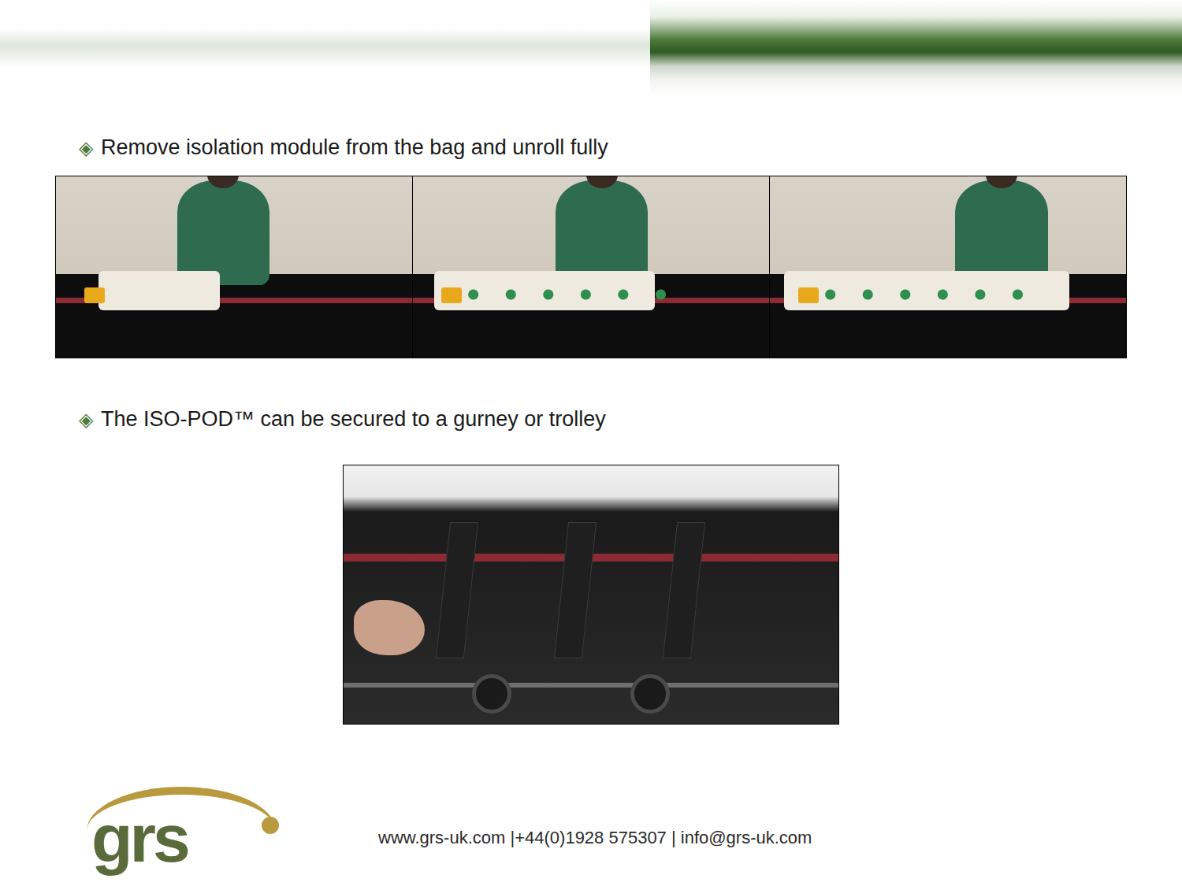◈Remove isolation module from the bag and unroll fully
◈The ISO-POD™ can be secured to a gurney or trolley
grs
www.grs-uk.com |+44(0)1928 575307 | info@grs-uk.com